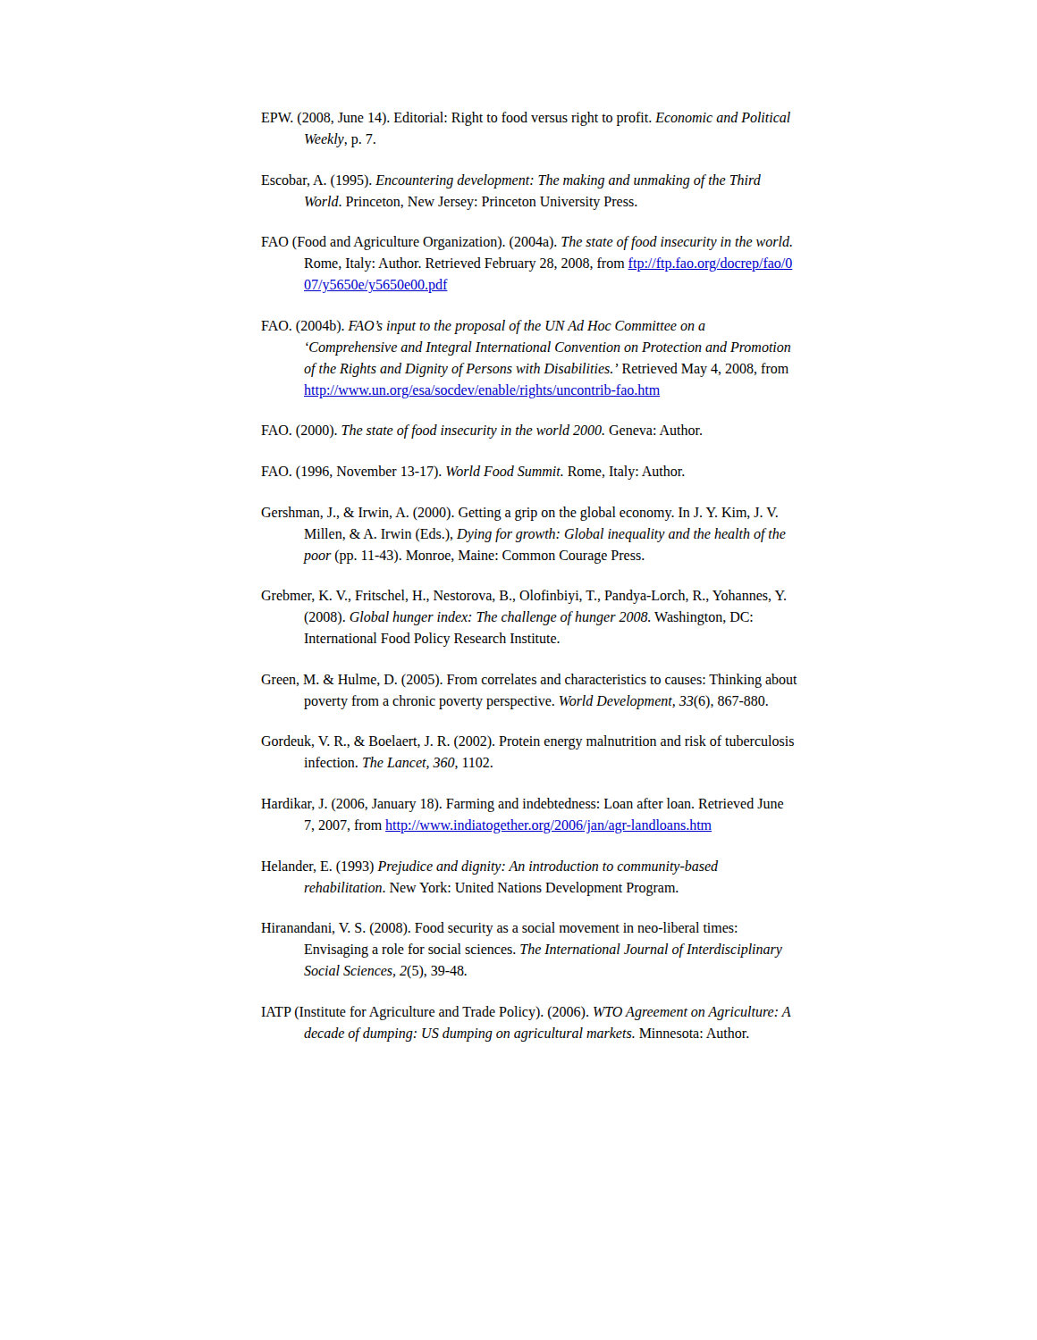EPW. (2008, June 14). Editorial: Right to food versus right to profit. Economic and Political Weekly, p. 7.
Escobar, A. (1995). Encountering development: The making and unmaking of the Third World. Princeton, New Jersey: Princeton University Press.
FAO (Food and Agriculture Organization). (2004a). The state of food insecurity in the world. Rome, Italy: Author. Retrieved February 28, 2008, from ftp://ftp.fao.org/docrep/fao/007/y5650e/y5650e00.pdf
FAO. (2004b). FAO’s input to the proposal of the UN Ad Hoc Committee on a ‘Comprehensive and Integral International Convention on Protection and Promotion of the Rights and Dignity of Persons with Disabilities.’ Retrieved May 4, 2008, from http://www.un.org/esa/socdev/enable/rights/uncontrib-fao.htm
FAO. (2000). The state of food insecurity in the world 2000. Geneva: Author.
FAO. (1996, November 13-17). World Food Summit. Rome, Italy: Author.
Gershman, J., & Irwin, A. (2000). Getting a grip on the global economy. In J. Y. Kim, J. V. Millen, & A. Irwin (Eds.), Dying for growth: Global inequality and the health of the poor (pp. 11-43). Monroe, Maine: Common Courage Press.
Grebmer, K. V., Fritschel, H., Nestorova, B., Olofinbiyi, T., Pandya-Lorch, R., Yohannes, Y. (2008). Global hunger index: The challenge of hunger 2008. Washington, DC: International Food Policy Research Institute.
Green, M. & Hulme, D. (2005). From correlates and characteristics to causes: Thinking about poverty from a chronic poverty perspective. World Development, 33(6), 867-880.
Gordeuk, V. R., & Boelaert, J. R. (2002). Protein energy malnutrition and risk of tuberculosis infection. The Lancet, 360, 1102.
Hardikar, J. (2006, January 18). Farming and indebtedness: Loan after loan. Retrieved June 7, 2007, from http://www.indiatogether.org/2006/jan/agr-landloans.htm
Helander, E. (1993) Prejudice and dignity: An introduction to community-based rehabilitation. New York: United Nations Development Program.
Hiranandani, V. S. (2008). Food security as a social movement in neo-liberal times: Envisaging a role for social sciences. The International Journal of Interdisciplinary Social Sciences, 2(5), 39-48.
IATP (Institute for Agriculture and Trade Policy). (2006). WTO Agreement on Agriculture: A decade of dumping: US dumping on agricultural markets. Minnesota: Author.